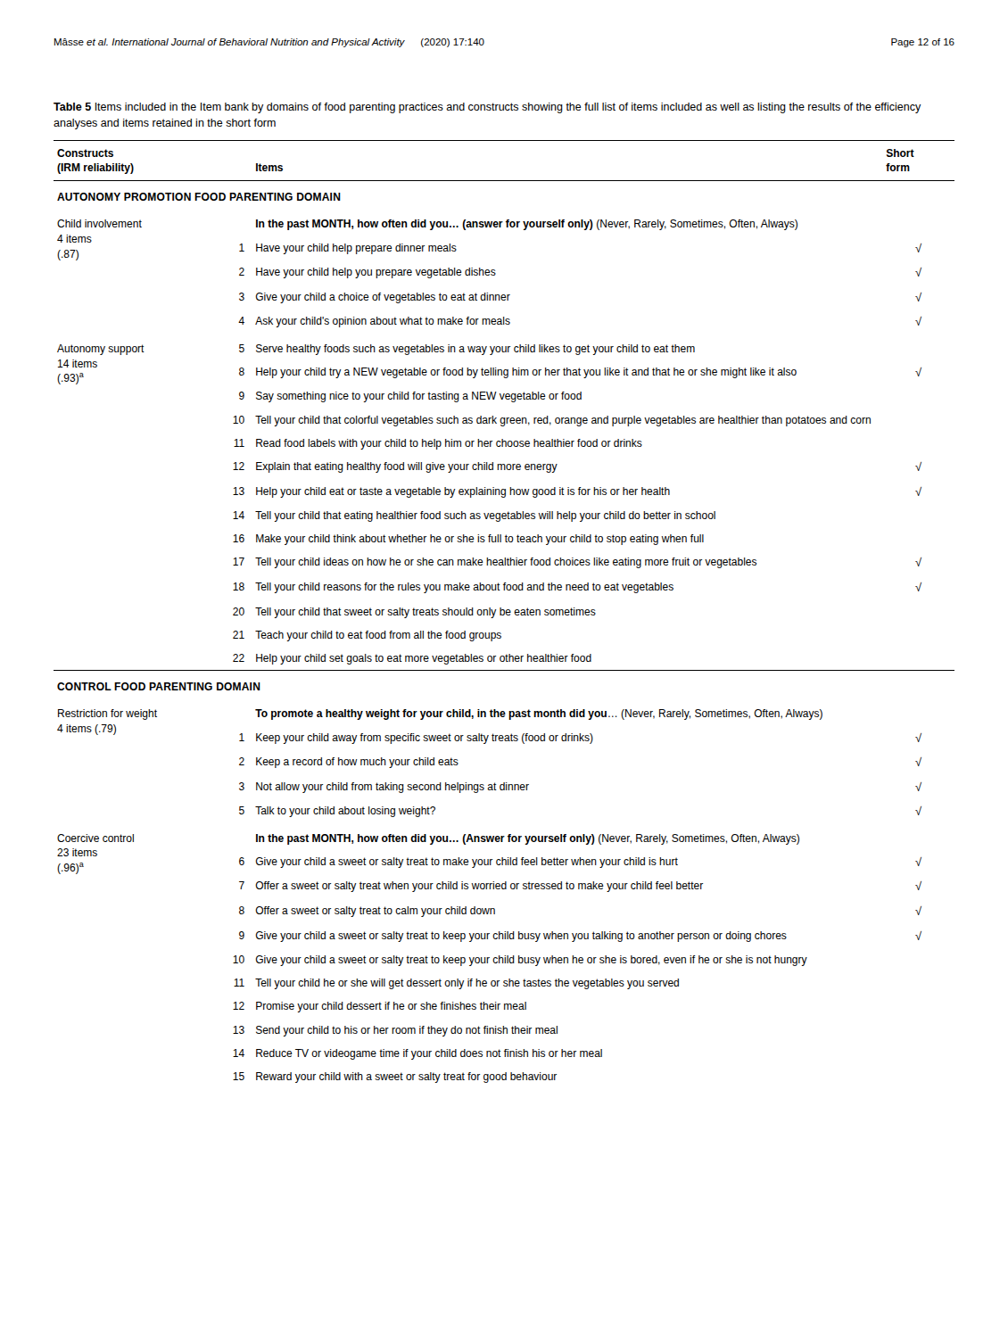Mâsse et al. International Journal of Behavioral Nutrition and Physical Activity(2020) 17:140
Page 12 of 16
Table 5 Items included in the Item bank by domains of food parenting practices and constructs showing the full list of items included as well as listing the results of the efficiency analyses and items retained in the short form
| Constructs (IRM reliability) | | Items | Short form |
| --- | --- | --- | --- |
| AUTONOMY PROMOTION FOOD PARENTING DOMAIN |
| Child involvement 4 items (.87) | | In the past MONTH, how often did you… (answer for yourself only) (Never, Rarely, Sometimes, Often, Always) | |
| 1 | Have your child help prepare dinner meals | √ |
| 2 | Have your child help you prepare vegetable dishes | √ |
| 3 | Give your child a choice of vegetables to eat at dinner | √ |
| 4 | Ask your child's opinion about what to make for meals | √ |
| Autonomy support 14 items (.93) a | 5 | Serve healthy foods such as vegetables in a way your child likes to get your child to eat them | |
| 8 | Help your child try a NEW vegetable or food by telling him or her that you like it and that he or she might like it also | √ |
| 9 | Say something nice to your child for tasting a NEW vegetable or food | |
| 10 | Tell your child that colorful vegetables such as dark green, red, orange and purple vegetables are healthier than potatoes and corn | |
| 11 | Read food labels with your child to help him or her choose healthier food or drinks | |
| 12 | Explain that eating healthy food will give your child more energy | √ |
| 13 | Help your child eat or taste a vegetable by explaining how good it is for his or her health | √ |
| 14 | Tell your child that eating healthier food such as vegetables will help your child do better in school | |
| 16 | Make your child think about whether he or she is full to teach your child to stop eating when full | |
| 17 | Tell your child ideas on how he or she can make healthier food choices like eating more fruit or vegetables | √ |
| 18 | Tell your child reasons for the rules you make about food and the need to eat vegetables | √ |
| 20 | Tell your child that sweet or salty treats should only be eaten sometimes | |
| 21 | Teach your child to eat food from all the food groups | |
| | 22 | Help your child set goals to eat more vegetables or other healthier food | |
| CONTROL FOOD PARENTING DOMAIN |
| Restriction for weight 4 items (.79) | | To promote a healthy weight for your child, in the past month did you … (Never, Rarely, Sometimes, Often, Always) | |
| 1 | Keep your child away from specific sweet or salty treats (food or drinks) | √ |
| 2 | Keep a record of how much your child eats | √ |
| 3 | Not allow your child from taking second helpings at dinner | √ |
| 5 | Talk to your child about losing weight? | √ |
| Coercive control 23 items (.96) a | | In the past MONTH, how often did you… (Answer for yourself only) (Never, Rarely, Sometimes, Often, Always) | |
| 6 | Give your child a sweet or salty treat to make your child feel better when your child is hurt | √ |
| 7 | Offer a sweet or salty treat when your child is worried or stressed to make your child feel better | √ |
| 8 | Offer a sweet or salty treat to calm your child down | √ |
| 9 | Give your child a sweet or salty treat to keep your child busy when you talking to another person or doing chores | √ |
| 10 | Give your child a sweet or salty treat to keep your child busy when he or she is bored, even if he or she is not hungry | |
| 11 | Tell your child he or she will get dessert only if he or she tastes the vegetables you served | |
| 12 | Promise your child dessert if he or she finishes their meal | |
| 13 | Send your child to his or her room if they do not finish their meal | |
| 14 | Reduce TV or videogame time if your child does not finish his or her meal | |
| 15 | Reward your child with a sweet or salty treat for good behaviour | |